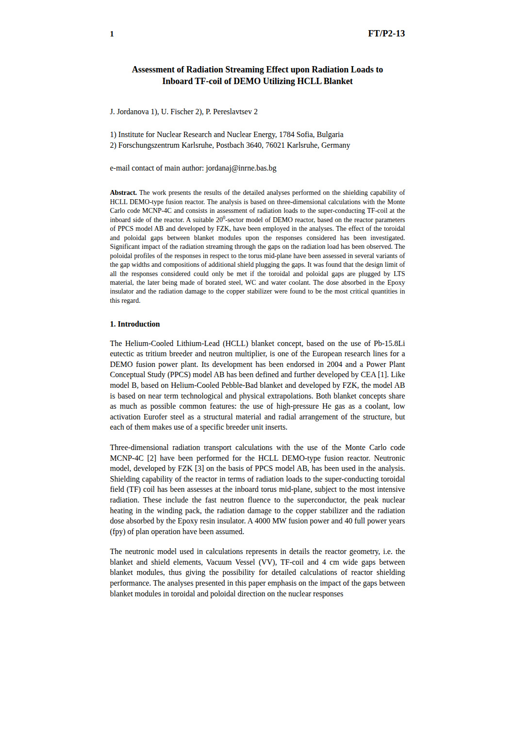1 FT/P2-13
Assessment of Radiation Streaming Effect upon Radiation Loads to
Inboard TF-coil of DEMO Utilizing HCLL Blanket
J. Jordanova 1), U. Fischer 2), P. Pereslavtsev 2
1) Institute for Nuclear Research and Nuclear Energy, 1784 Sofia, Bulgaria
2) Forschungszentrum Karlsruhe, Postbach 3640, 76021 Karlsruhe, Germany
e-mail contact of main author: jordanaj@inrne.bas.bg
Abstract. The work presents the results of the detailed analyses performed on the shielding capability of HCLL DEMO-type fusion reactor. The analysis is based on three-dimensional calculations with the Monte Carlo code MCNP-4C and consists in assessment of radiation loads to the super-conducting TF-coil at the inboard side of the reactor. A suitable 200-sector model of DEMO reactor, based on the reactor parameters of PPCS model AB and developed by FZK, have been employed in the analyses. The effect of the toroidal and poloidal gaps between blanket modules upon the responses considered has been investigated. Significant impact of the radiation streaming through the gaps on the radiation load has been observed. The poloidal profiles of the responses in respect to the torus mid-plane have been assessed in several variants of the gap widths and compositions of additional shield plugging the gaps. It was found that the design limit of all the responses considered could only be met if the toroidal and poloidal gaps are plugged by LTS material, the later being made of borated steel, WC and water coolant. The dose absorbed in the Epoxy insulator and the radiation damage to the copper stabilizer were found to be the most critical quantities in this regard.
1. Introduction
The Helium-Cooled Lithium-Lead (HCLL) blanket concept, based on the use of Pb-15.8Li eutectic as tritium breeder and neutron multiplier, is one of the European research lines for a DEMO fusion power plant. Its development has been endorsed in 2004 and a Power Plant Conceptual Study (PPCS) model AB has been defined and further developed by CEA [1]. Like model B, based on Helium-Cooled Pebble-Bad blanket and developed by FZK, the model AB is based on near term technological and physical extrapolations. Both blanket concepts share as much as possible common features: the use of high-pressure He gas as a coolant, low activation Eurofer steel as a structural material and radial arrangement of the structure, but each of them makes use of a specific breeder unit inserts.
Three-dimensional radiation transport calculations with the use of the Monte Carlo code MCNP-4C [2] have been performed for the HCLL DEMO-type fusion reactor. Neutronic model, developed by FZK [3] on the basis of PPCS model AB, has been used in the analysis. Shielding capability of the reactor in terms of radiation loads to the super-conducting toroidal field (TF) coil has been assesses at the inboard torus mid-plane, subject to the most intensive radiation. These include the fast neutron fluence to the superconductor, the peak nuclear heating in the winding pack, the radiation damage to the copper stabilizer and the radiation dose absorbed by the Epoxy resin insulator. A 4000 MW fusion power and 40 full power years (fpy) of plan operation have been assumed.
The neutronic model used in calculations represents in details the reactor geometry, i.e. the blanket and shield elements, Vacuum Vessel (VV), TF-coil and 4 cm wide gaps between blanket modules, thus giving the possibility for detailed calculations of reactor shielding performance. The analyses presented in this paper emphasis on the impact of the gaps between blanket modules in toroidal and poloidal direction on the nuclear responses